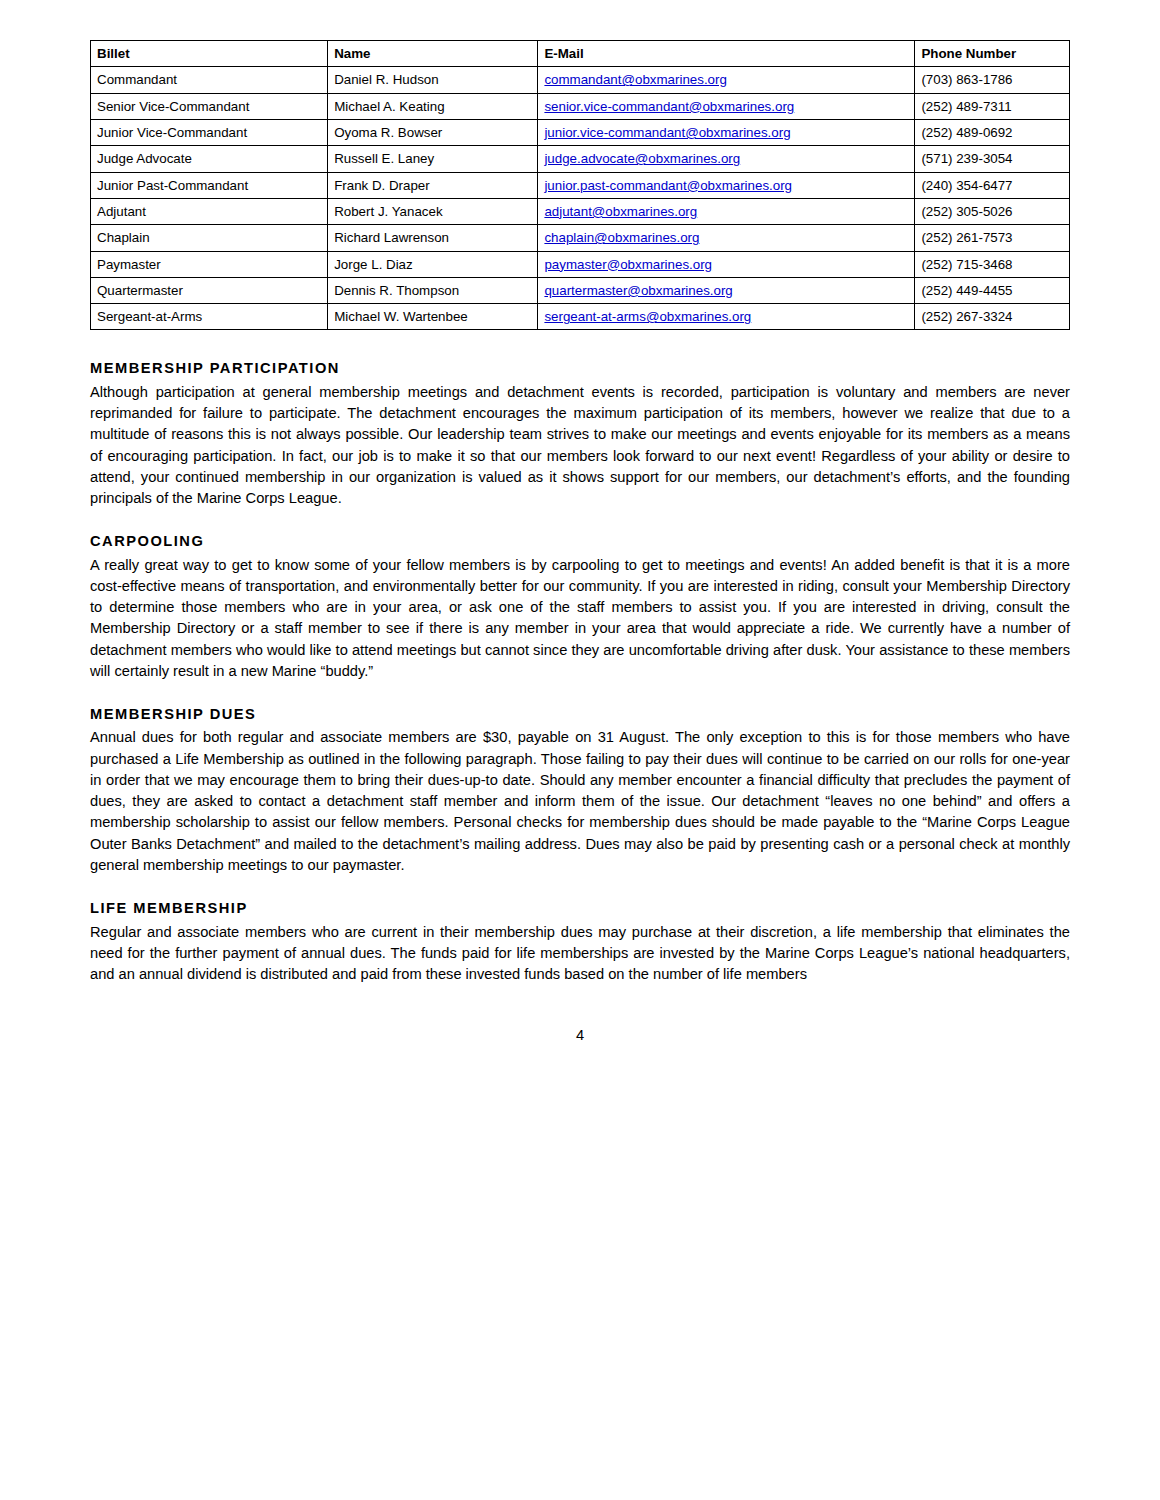| Billet | Name | E-Mail | Phone Number |
| --- | --- | --- | --- |
| Commandant | Daniel R. Hudson | commandant@obxmarines.org | (703) 863-1786 |
| Senior Vice-Commandant | Michael A. Keating | senior.vice-commandant@obxmarines.org | (252) 489-7311 |
| Junior Vice-Commandant | Oyoma R. Bowser | junior.vice-commandant@obxmarines.org | (252) 489-0692 |
| Judge Advocate | Russell E. Laney | judge.advocate@obxmarines.org | (571) 239-3054 |
| Junior Past-Commandant | Frank D. Draper | junior.past-commandant@obxmarines.org | (240) 354-6477 |
| Adjutant | Robert J. Yanacek | adjutant@obxmarines.org | (252) 305-5026 |
| Chaplain | Richard Lawrenson | chaplain@obxmarines.org | (252) 261-7573 |
| Paymaster | Jorge L. Diaz | paymaster@obxmarines.org | (252) 715-3468 |
| Quartermaster | Dennis R. Thompson | quartermaster@obxmarines.org | (252) 449-4455 |
| Sergeant-at-Arms | Michael W. Wartenbee | sergeant-at-arms@obxmarines.org | (252) 267-3324 |
MEMBERSHIP PARTICIPATION
Although participation at general membership meetings and detachment events is recorded, participation is voluntary and members are never reprimanded for failure to participate. The detachment encourages the maximum participation of its members, however we realize that due to a multitude of reasons this is not always possible. Our leadership team strives to make our meetings and events enjoyable for its members as a means of encouraging participation. In fact, our job is to make it so that our members look forward to our next event! Regardless of your ability or desire to attend, your continued membership in our organization is valued as it shows support for our members, our detachment’s efforts, and the founding principals of the Marine Corps League.
CARPOOLING
A really great way to get to know some of your fellow members is by carpooling to get to meetings and events! An added benefit is that it is a more cost-effective means of transportation, and environmentally better for our community. If you are interested in riding, consult your Membership Directory to determine those members who are in your area, or ask one of the staff members to assist you. If you are interested in driving, consult the Membership Directory or a staff member to see if there is any member in your area that would appreciate a ride. We currently have a number of detachment members who would like to attend meetings but cannot since they are uncomfortable driving after dusk. Your assistance to these members will certainly result in a new Marine “buddy.”
MEMBERSHIP DUES
Annual dues for both regular and associate members are $30, payable on 31 August. The only exception to this is for those members who have purchased a Life Membership as outlined in the following paragraph. Those failing to pay their dues will continue to be carried on our rolls for one-year in order that we may encourage them to bring their dues-up-to date. Should any member encounter a financial difficulty that precludes the payment of dues, they are asked to contact a detachment staff member and inform them of the issue. Our detachment “leaves no one behind” and offers a membership scholarship to assist our fellow members. Personal checks for membership dues should be made payable to the “Marine Corps League Outer Banks Detachment” and mailed to the detachment’s mailing address. Dues may also be paid by presenting cash or a personal check at monthly general membership meetings to our paymaster.
LIFE MEMBERSHIP
Regular and associate members who are current in their membership dues may purchase at their discretion, a life membership that eliminates the need for the further payment of annual dues. The funds paid for life memberships are invested by the Marine Corps League’s national headquarters, and an annual dividend is distributed and paid from these invested funds based on the number of life members
4